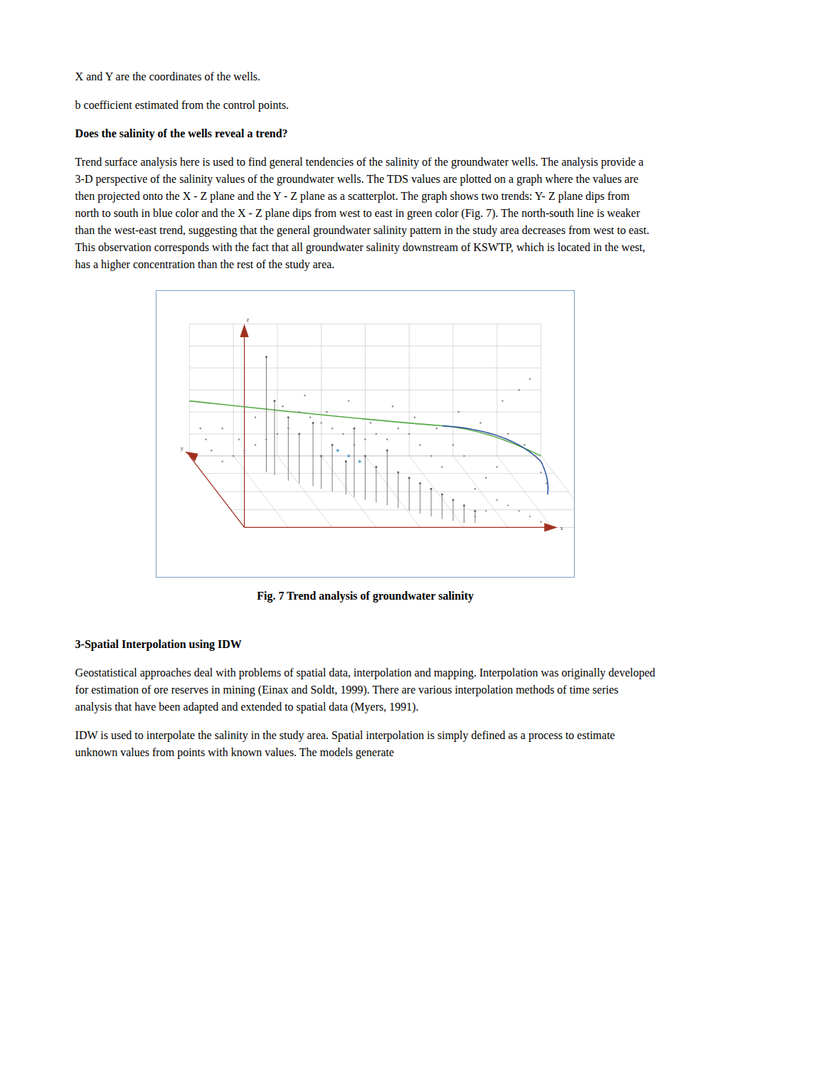X and Y are the coordinates of the wells.
b coefficient estimated from the control points.
Does the salinity of the wells reveal a trend?
Trend surface analysis here is used to find general tendencies of the salinity of the groundwater wells. The analysis provide a 3-D perspective of the salinity values of the groundwater wells. The TDS values are plotted on a graph where the values are then projected onto the X - Z plane and the Y - Z plane as a scatterplot. The graph shows two trends: Y- Z plane dips from north to south in blue color and the X - Z plane dips from west to east in green color (Fig. 7). The north-south line is weaker than the west-east trend, suggesting that the general groundwater salinity pattern in the study area decreases from west to east. This observation corresponds with the fact that all groundwater salinity downstream of KSWTP, which is located in the west, has a higher concentration than the rest of the study area.
Fig. 7 Trend analysis of groundwater salinity
3-Spatial Interpolation using IDW
Geostatistical approaches deal with problems of spatial data, interpolation and mapping. Interpolation was originally developed for estimation of ore reserves in mining (Einax and Soldt, 1999). There are various interpolation methods of time series analysis that have been adapted and extended to spatial data (Myers, 1991).
IDW is used to interpolate the salinity in the study area. Spatial interpolation is simply defined as a process to estimate unknown values from points with known values. The models generate